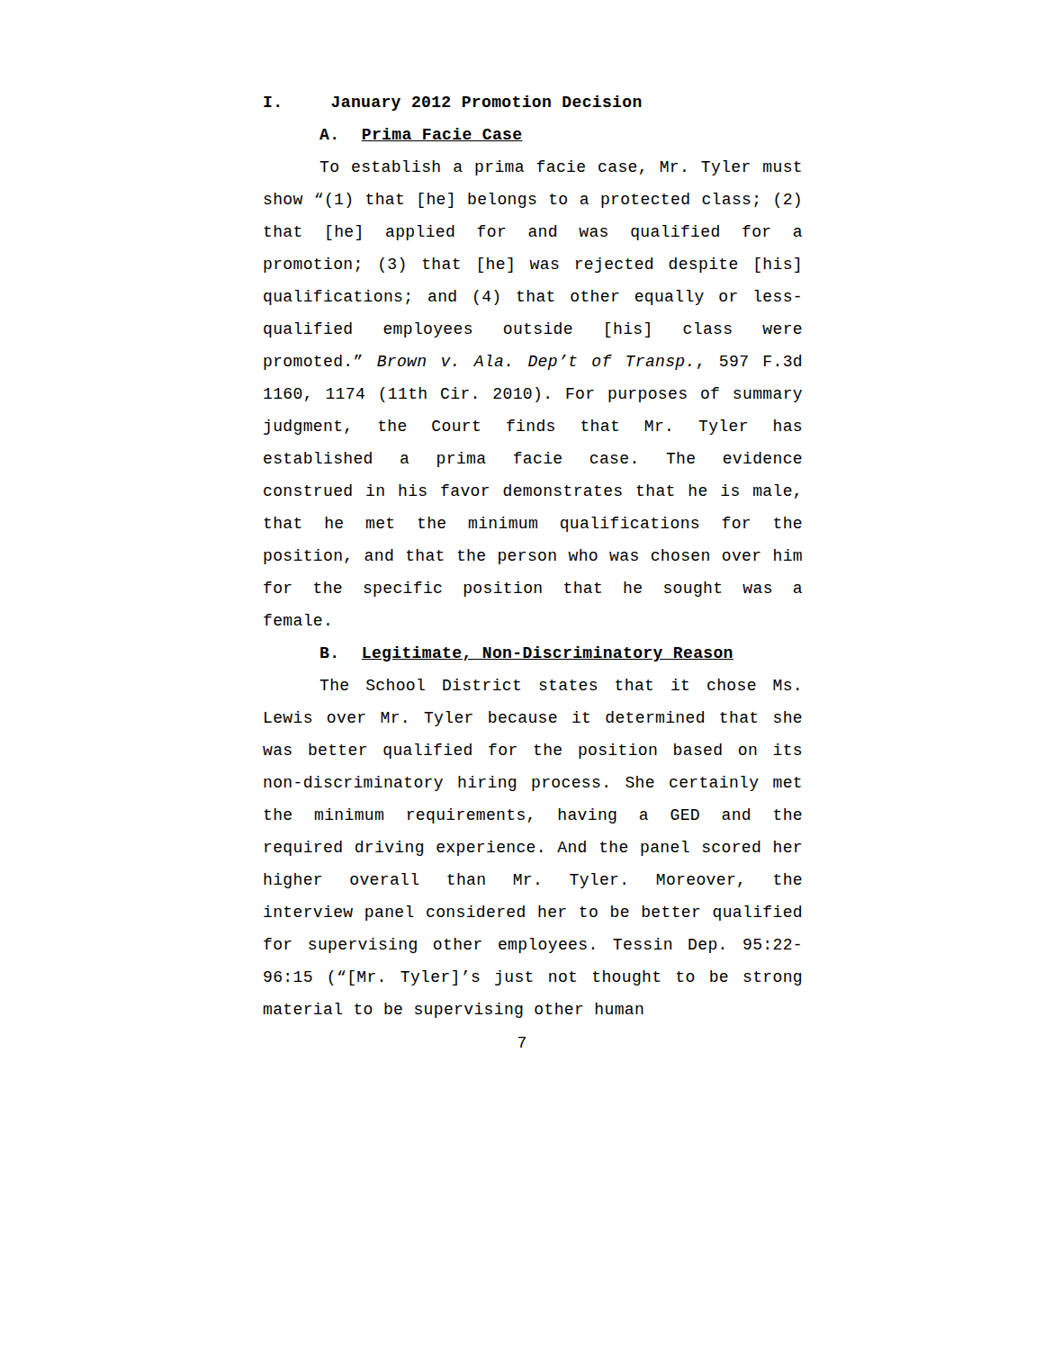I. January 2012 Promotion Decision
A. Prima Facie Case
To establish a prima facie case, Mr. Tyler must show “(1) that [he] belongs to a protected class; (2) that [he] applied for and was qualified for a promotion; (3) that [he] was rejected despite [his] qualifications; and (4) that other equally or less-qualified employees outside [his] class were promoted.” Brown v. Ala. Dep’t of Transp., 597 F.3d 1160, 1174 (11th Cir. 2010). For purposes of summary judgment, the Court finds that Mr. Tyler has established a prima facie case. The evidence construed in his favor demonstrates that he is male, that he met the minimum qualifications for the position, and that the person who was chosen over him for the specific position that he sought was a female.
B. Legitimate, Non-Discriminatory Reason
The School District states that it chose Ms. Lewis over Mr. Tyler because it determined that she was better qualified for the position based on its non-discriminatory hiring process. She certainly met the minimum requirements, having a GED and the required driving experience. And the panel scored her higher overall than Mr. Tyler. Moreover, the interview panel considered her to be better qualified for supervising other employees. Tessin Dep. 95:22-96:15 (“[Mr. Tyler]’s just not thought to be strong material to be supervising other human
7